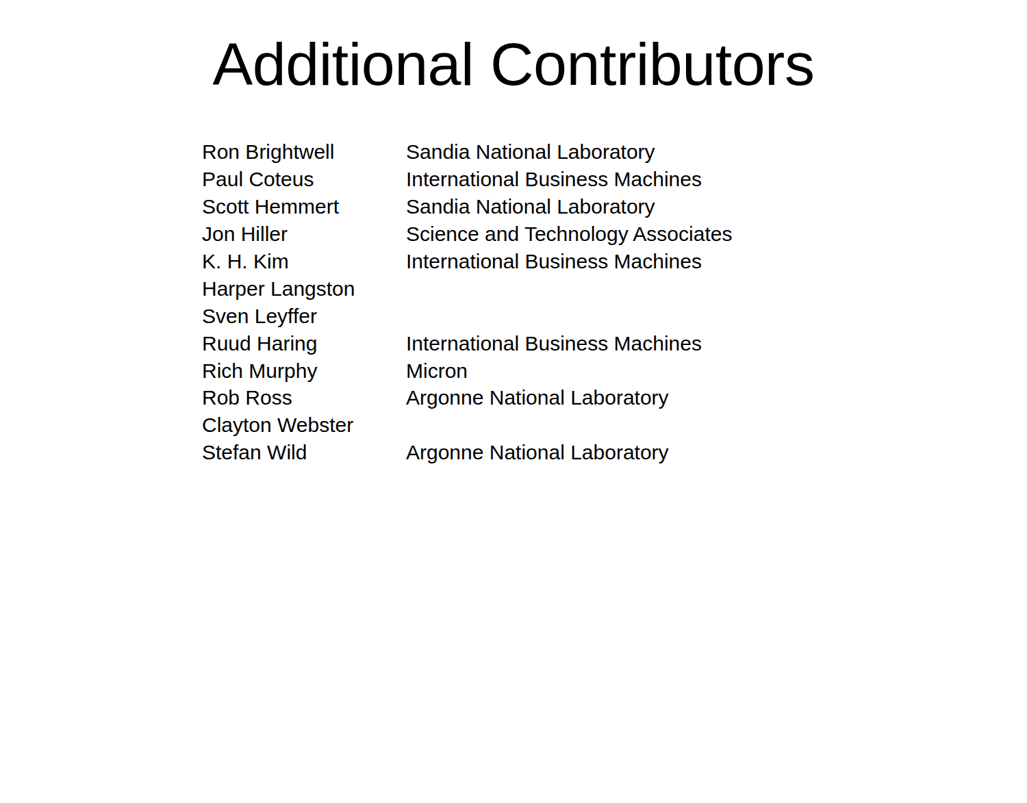Additional Contributors
| Ron Brightwell | Sandia National Laboratory |
| Paul Coteus | International Business Machines |
| Scott Hemmert | Sandia National Laboratory |
| Jon Hiller | Science and Technology Associates |
| K. H. Kim | International Business Machines |
| Harper Langston | |
| Sven Leyffer | |
| Ruud Haring | International Business Machines |
| Rich Murphy | Micron |
| Rob Ross | Argonne National Laboratory |
| Clayton Webster | |
| Stefan Wild | Argonne National Laboratory |